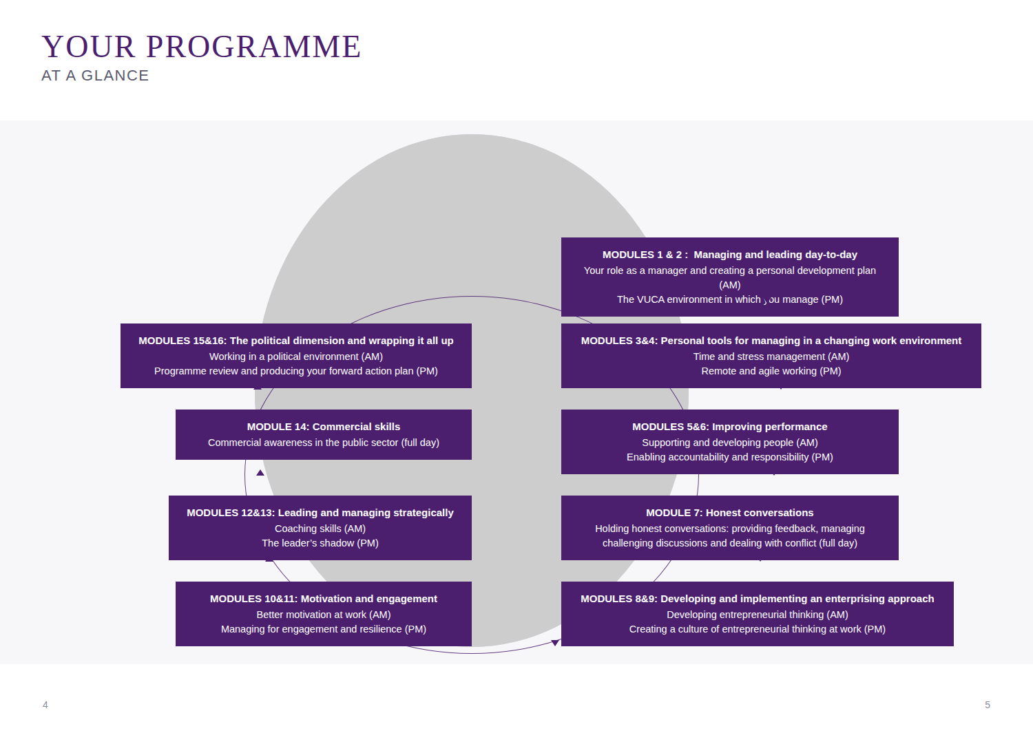YOUR PROGRAMME
AT A GLANCE
MODULES 1 & 2 : Managing and leading day-to-day Your role as a manager and creating a personal development plan (AM)
The VUCA environment in which you manage (PM)
MODULES 3&4: Personal tools for managing in a changing work environment Time and stress management (AM)
Remote and agile working (PM)
MODULES 5&6: Improving performance Supporting and developing people (AM)
Enabling accountability and responsibility (PM)
MODULE 7: Honest conversations Holding honest conversations: providing feedback, managing
challenging discussions and dealing with conflict (full day)
MODULES 8&9: Developing and implementing an enterprising approach Developing entrepreneurial thinking (AM)
Creating a culture of entrepreneurial thinking at work (PM)
MODULES 15&16: The political dimension and wrapping it all up Working in a political environment (AM)
Programme review and producing your forward action plan (PM)
MODULE 14: Commercial skills Commercial awareness in the public sector (full day)
MODULES 12&13: Leading and managing strategically Coaching skills (AM)
The leader’s shadow (PM)
MODULES 10&11: Motivation and engagement Better motivation at work (AM)
Managing for engagement and resilience (PM)
4 5